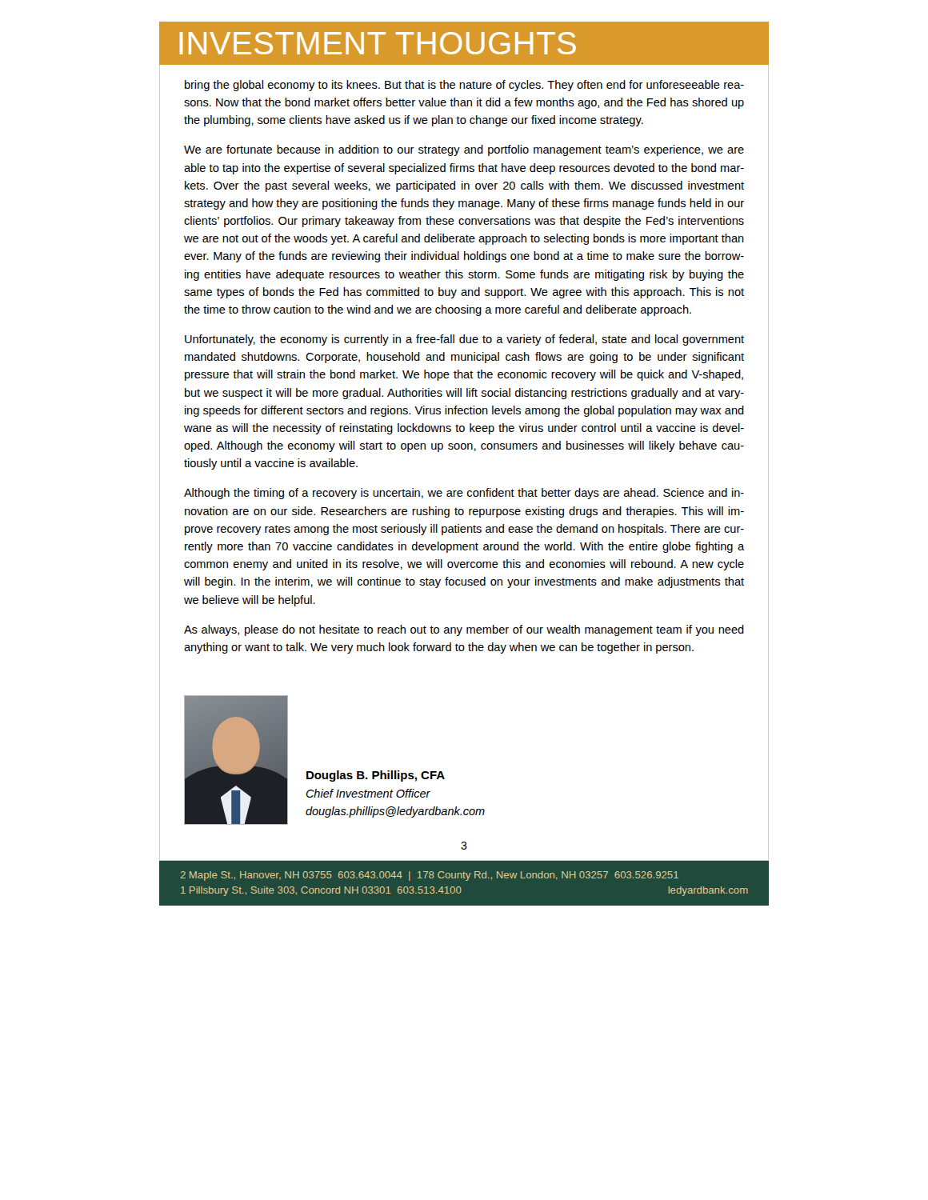INVESTMENT THOUGHTS
bring the global economy to its knees. But that is the nature of cycles. They often end for unforeseeable reasons. Now that the bond market offers better value than it did a few months ago, and the Fed has shored up the plumbing, some clients have asked us if we plan to change our fixed income strategy.
We are fortunate because in addition to our strategy and portfolio management team’s experience, we are able to tap into the expertise of several specialized firms that have deep resources devoted to the bond markets. Over the past several weeks, we participated in over 20 calls with them. We discussed investment strategy and how they are positioning the funds they manage. Many of these firms manage funds held in our clients’ portfolios. Our primary takeaway from these conversations was that despite the Fed’s interventions we are not out of the woods yet. A careful and deliberate approach to selecting bonds is more important than ever. Many of the funds are reviewing their individual holdings one bond at a time to make sure the borrowing entities have adequate resources to weather this storm. Some funds are mitigating risk by buying the same types of bonds the Fed has committed to buy and support. We agree with this approach. This is not the time to throw caution to the wind and we are choosing a more careful and deliberate approach.
Unfortunately, the economy is currently in a free-fall due to a variety of federal, state and local government mandated shutdowns. Corporate, household and municipal cash flows are going to be under significant pressure that will strain the bond market. We hope that the economic recovery will be quick and V-shaped, but we suspect it will be more gradual. Authorities will lift social distancing restrictions gradually and at varying speeds for different sectors and regions. Virus infection levels among the global population may wax and wane as will the necessity of reinstating lockdowns to keep the virus under control until a vaccine is developed. Although the economy will start to open up soon, consumers and businesses will likely behave cautiously until a vaccine is available.
Although the timing of a recovery is uncertain, we are confident that better days are ahead. Science and innovation are on our side. Researchers are rushing to repurpose existing drugs and therapies. This will improve recovery rates among the most seriously ill patients and ease the demand on hospitals. There are currently more than 70 vaccine candidates in development around the world. With the entire globe fighting a common enemy and united in its resolve, we will overcome this and economies will rebound. A new cycle will begin. In the interim, we will continue to stay focused on your investments and make adjustments that we believe will be helpful.
As always, please do not hesitate to reach out to any member of our wealth management team if you need anything or want to talk. We very much look forward to the day when we can be together in person.
Douglas B. Phillips, CFA
Chief Investment Officer
douglas.phillips@ledyardbank.com
3
2 Maple St., Hanover, NH 03755 603.643.0044 | 178 County Rd., New London, NH 03257 603.526.9251
1 Pillsbury St., Suite 303, Concord NH 03301 603.513.4100 ledyardbank.com